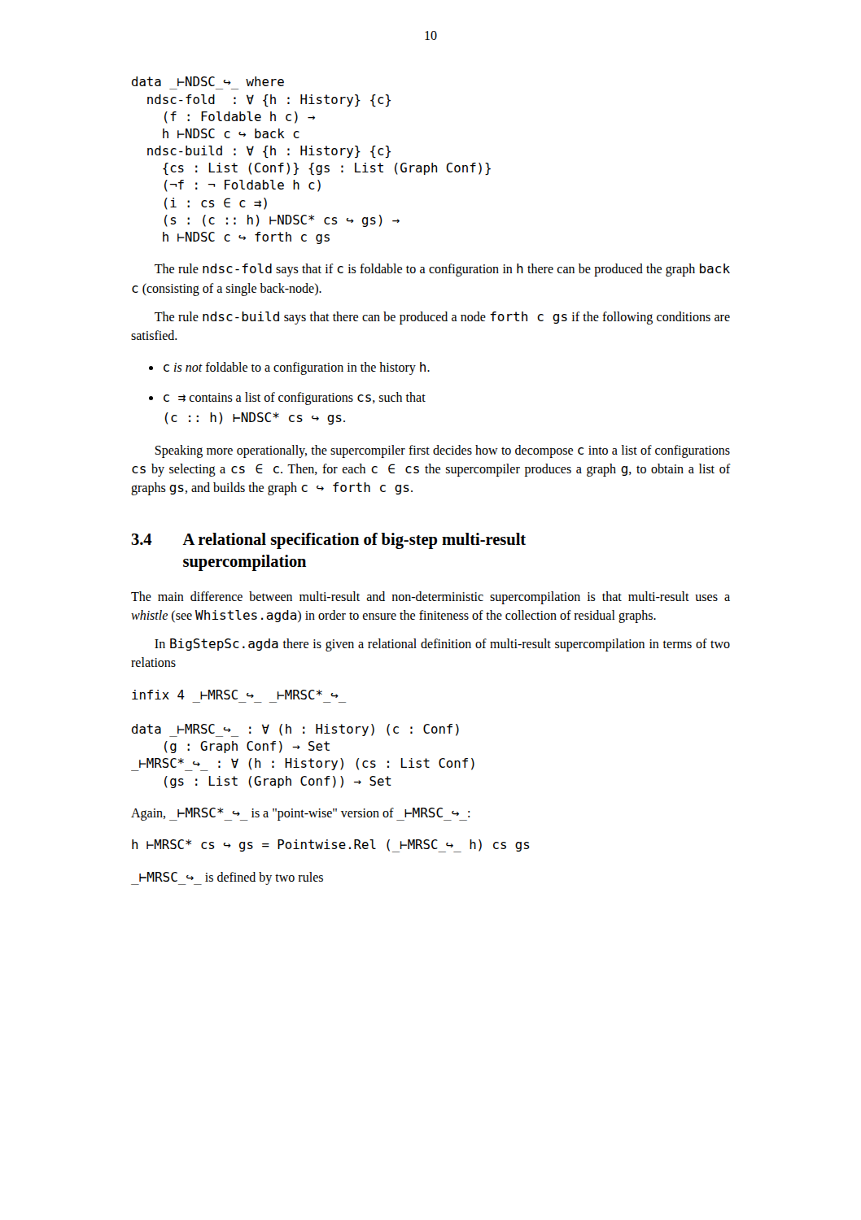10
data _⊢NDSC_↪_ where
  ndsc-fold  : ∀ {h : History} {c}
    (f : Foldable h c) →
    h ⊢NDSC c ↪ back c
  ndsc-build : ∀ {h : History} {c}
    {cs : List (Conf)} {gs : List (Graph Conf)}
    (¬f : ¬ Foldable h c)
    (i : cs ∈ c ⇉)
    (s : (c :: h) ⊢NDSC* cs ↪ gs) →
    h ⊢NDSC c ↪ forth c gs
The rule ndsc-fold says that if c is foldable to a configuration in h there can be produced the graph back c (consisting of a single back-node).
The rule ndsc-build says that there can be produced a node forth c gs if the following conditions are satisfied.
c is not foldable to a configuration in the history h.
c ⇉ contains a list of configurations cs, such that
(c :: h) ⊢NDSC* cs ↪ gs.
Speaking more operationally, the supercompiler first decides how to decompose c into a list of configurations cs by selecting a cs ∈ c. Then, for each c ∈ cs the supercompiler produces a graph g, to obtain a list of graphs gs, and builds the graph c ↪ forth c gs.
3.4 A relational specification of big-step multi-result
supercompilation
The main difference between multi-result and non-deterministic supercompilation is that multi-result uses a whistle (see Whistles.agda) in order to ensure the finiteness of the collection of residual graphs.
In BigStepSc.agda there is given a relational definition of multi-result supercompilation in terms of two relations
infix 4 _⊢MRSC_↪_ _⊢MRSC*_↪_

data _⊢MRSC_↪_ : ∀ (h : History) (c : Conf)
    (g : Graph Conf) → Set
_⊢MRSC*_↪_ : ∀ (h : History) (cs : List Conf)
    (gs : List (Graph Conf)) → Set
Again, _⊢MRSC*_↪_ is a "point-wise" version of _⊢MRSC_↪_:
h ⊢MRSC* cs ↪ gs = Pointwise.Rel (_⊢MRSC_↪_ h) cs gs
_⊢MRSC_↪_ is defined by two rules